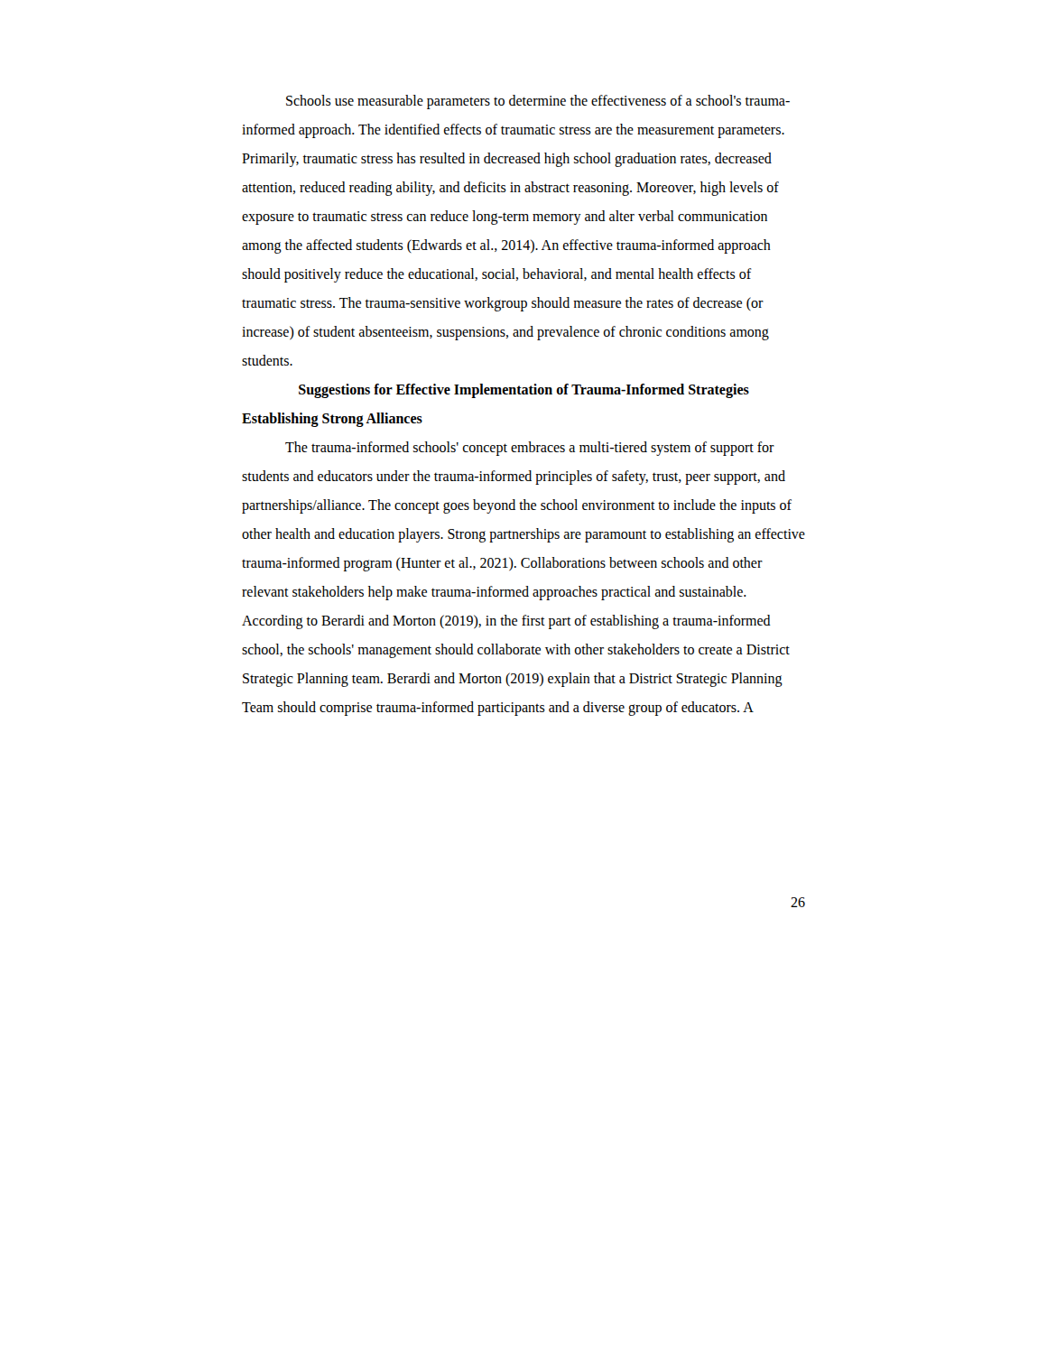Schools use measurable parameters to determine the effectiveness of a school's trauma-informed approach. The identified effects of traumatic stress are the measurement parameters. Primarily, traumatic stress has resulted in decreased high school graduation rates, decreased attention, reduced reading ability, and deficits in abstract reasoning. Moreover, high levels of exposure to traumatic stress can reduce long-term memory and alter verbal communication among the affected students (Edwards et al., 2014). An effective trauma-informed approach should positively reduce the educational, social, behavioral, and mental health effects of traumatic stress. The trauma-sensitive workgroup should measure the rates of decrease (or increase) of student absenteeism, suspensions, and prevalence of chronic conditions among students.
Suggestions for Effective Implementation of Trauma-Informed Strategies
Establishing Strong Alliances
The trauma-informed schools' concept embraces a multi-tiered system of support for students and educators under the trauma-informed principles of safety, trust, peer support, and partnerships/alliance. The concept goes beyond the school environment to include the inputs of other health and education players. Strong partnerships are paramount to establishing an effective trauma-informed program (Hunter et al., 2021). Collaborations between schools and other relevant stakeholders help make trauma-informed approaches practical and sustainable. According to Berardi and Morton (2019), in the first part of establishing a trauma-informed school, the schools' management should collaborate with other stakeholders to create a District Strategic Planning team. Berardi and Morton (2019) explain that a District Strategic Planning Team should comprise trauma-informed participants and a diverse group of educators. A
26